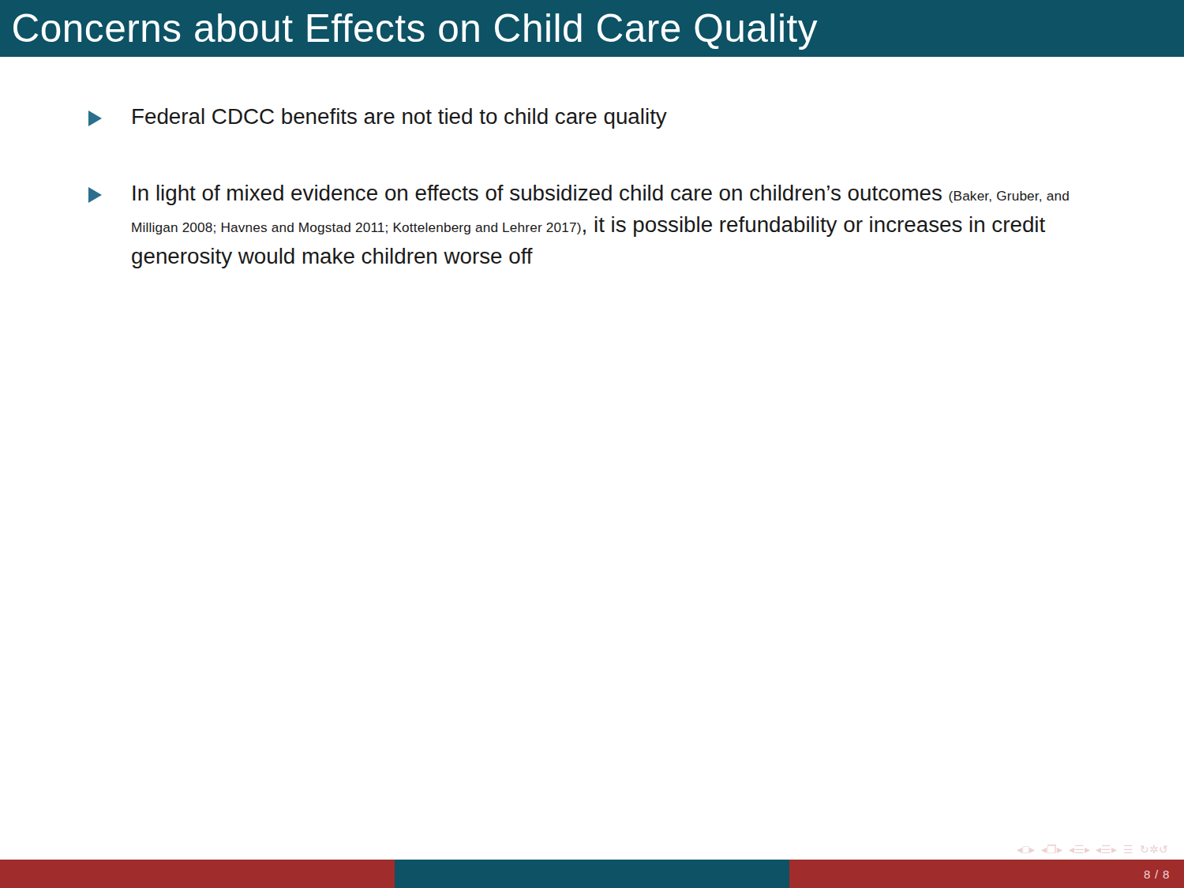Concerns about Effects on Child Care Quality
Federal CDCC benefits are not tied to child care quality
In light of mixed evidence on effects of subsidized child care on children’s outcomes (Baker, Gruber, and Milligan 2008; Havnes and Mogstad 2011; Kottelenberg and Lehrer 2017), it is possible refundability or increases in credit generosity would make children worse off
◂□▸ ◂❐▸ ◂☰▸ ◂☰▸ ☰ ↻✲↺
8 / 8